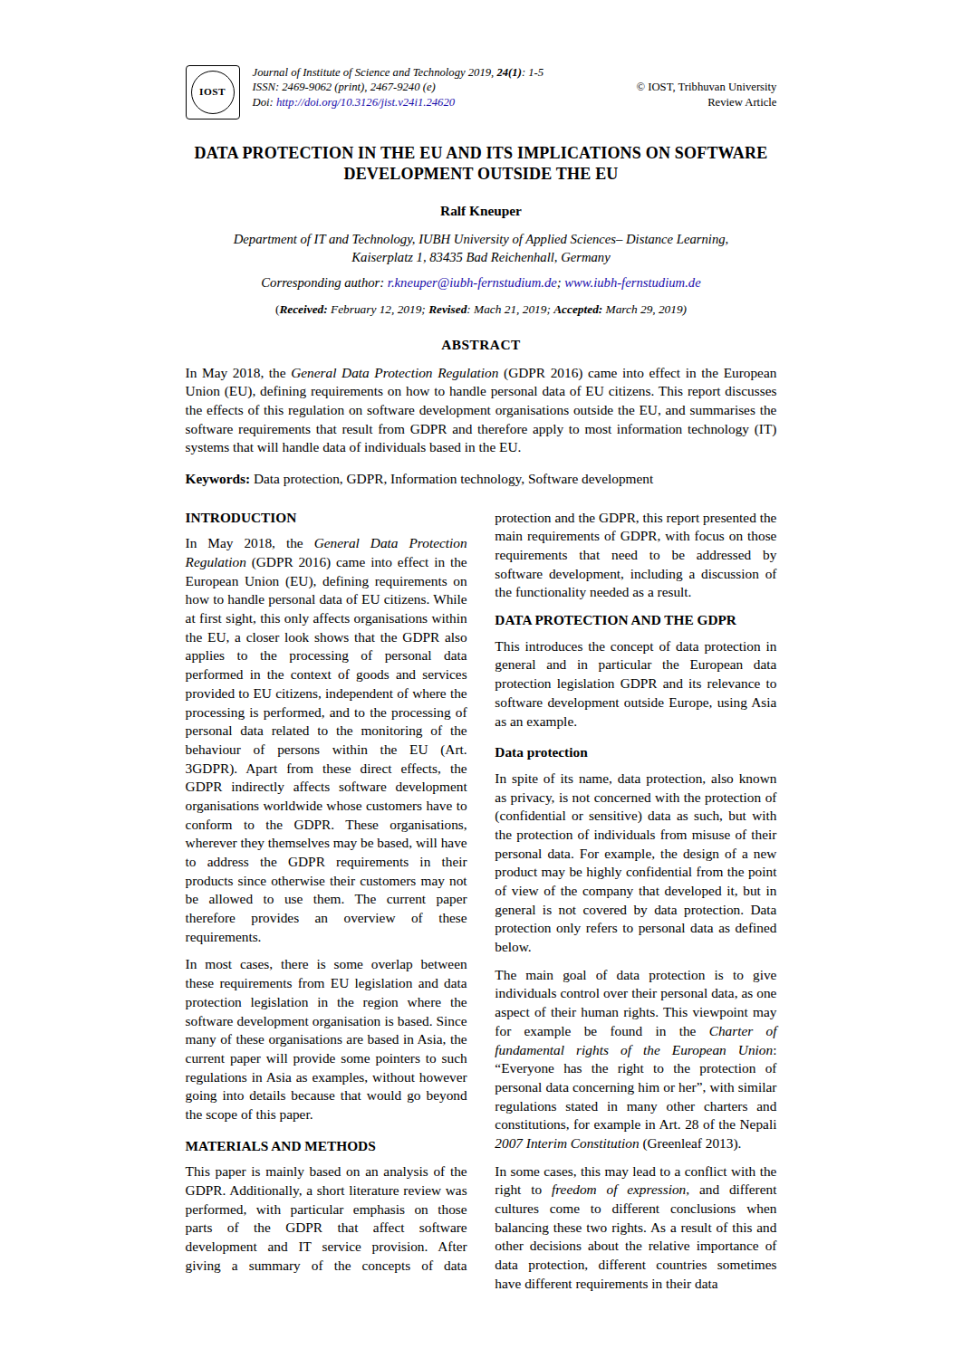Journal of Institute of Science and Technology 2019, 24(1): 1-5
ISSN: 2469-9062 (print), 2467-9240 (e)
© IOST, Tribhuvan University
Doi: http://doi.org/10.3126/jist.v24i1.24620
Review Article
Data Protection in the EU and its Implications on Software Development Outside the EU
Ralf Kneuper
Department of IT and Technology, IUBH University of Applied Sciences– Distance Learning, Kaiserplatz 1, 83435 Bad Reichenhall, Germany
Corresponding author: r.kneuper@iubh-fernstudium.de; www.iubh-fernstudium.de
(Received: February 12, 2019; Revised: Mach 21, 2019; Accepted: March 29, 2019)
Abstract
In May 2018, the General Data Protection Regulation (GDPR 2016) came into effect in the European Union (EU), defining requirements on how to handle personal data of EU citizens. This report discusses the effects of this regulation on software development organisations outside the EU, and summarises the software requirements that result from GDPR and therefore apply to most information technology (IT) systems that will handle data of individuals based in the EU.
Keywords: Data protection, GDPR, Information technology, Software development
Introduction
In May 2018, the General Data Protection Regulation (GDPR 2016) came into effect in the European Union (EU), defining requirements on how to handle personal data of EU citizens. While at first sight, this only affects organisations within the EU, a closer look shows that the GDPR also applies to the processing of personal data performed in the context of goods and services provided to EU citizens, independent of where the processing is performed, and to the processing of personal data related to the monitoring of the behaviour of persons within the EU (Art. 3GDPR). Apart from these direct effects, the GDPR indirectly affects software development organisations worldwide whose customers have to conform to the GDPR. These organisations, wherever they themselves may be based, will have to address the GDPR requirements in their products since otherwise their customers may not be allowed to use them. The current paper therefore provides an overview of these requirements.
In most cases, there is some overlap between these requirements from EU legislation and data protection legislation in the region where the software development organisation is based. Since many of these organisations are based in Asia, the current paper will provide some pointers to such regulations in Asia as examples, without however going into details because that would go beyond the scope of this paper.
Materials and Methods
This paper is mainly based on an analysis of the GDPR. Additionally, a short literature review was performed, with particular emphasis on those parts of the GDPR that affect software development and IT service provision. After giving a summary of the concepts of data protection and the GDPR, this report presented the main requirements of GDPR, with focus on those requirements that need to be addressed by software development, including a discussion of the functionality needed as a result.
Data Protection and the GDPR
This introduces the concept of data protection in general and in particular the European data protection legislation GDPR and its relevance to software development outside Europe, using Asia as an example.
Data protection
In spite of its name, data protection, also known as privacy, is not concerned with the protection of (confidential or sensitive) data as such, but with the protection of individuals from misuse of their personal data. For example, the design of a new product may be highly confidential from the point of view of the company that developed it, but in general is not covered by data protection. Data protection only refers to personal data as defined below.
The main goal of data protection is to give individuals control over their personal data, as one aspect of their human rights. This viewpoint may for example be found in the Charter of fundamental rights of the European Union: “Everyone has the right to the protection of personal data concerning him or her”, with similar regulations stated in many other charters and constitutions, for example in Art. 28 of the Nepali 2007 Interim Constitution (Greenleaf 2013).
In some cases, this may lead to a conflict with the right to freedom of expression, and different cultures come to different conclusions when balancing these two rights. As a result of this and other decisions about the relative importance of data protection, different countries sometimes have different requirements in their data